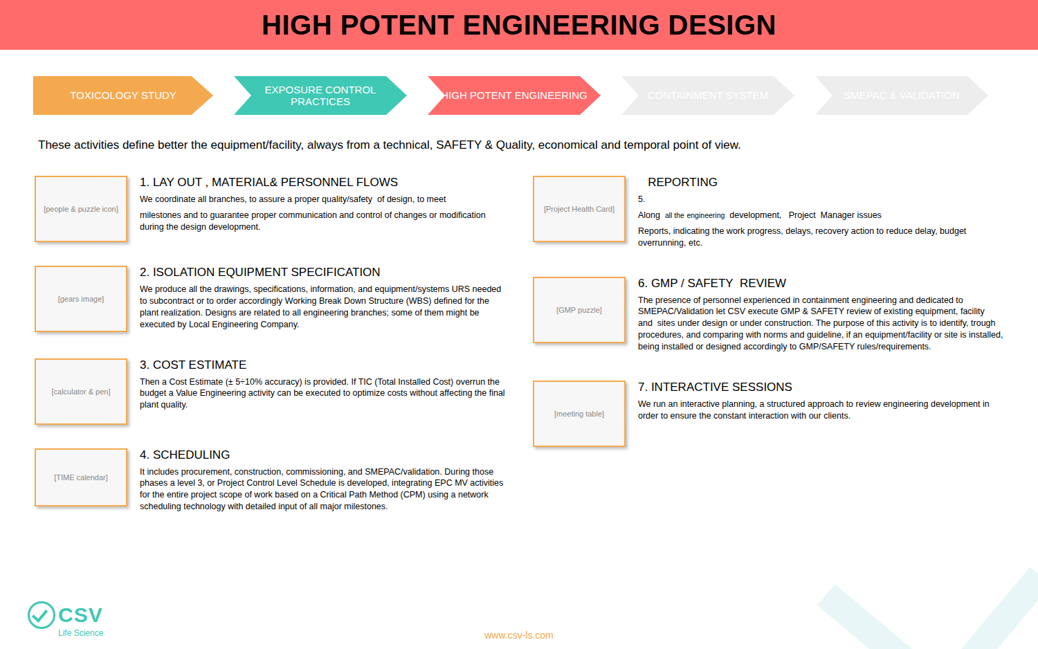HIGH POTENT ENGINEERING DESIGN
TOXICOLOGY STUDY
EXPOSURE CONTROL PRACTICES
HIGH POTENT ENGINEERING
CONTAINMENT SYSTEM
SMEPAC & VALIDATION
These activities define better the equipment/facility, always from a technical, SAFETY & Quality, economical and temporal point of view.
[people & puzzle icon]
1. LAY OUT , MATERIAL& PERSONNEL FLOWS
We coordinate all branches, to assure a proper quality/safety of design, to meet
milestones and to guarantee proper communication and control of changes or modification during the design development.
[gears image]
2. ISOLATION EQUIPMENT SPECIFICATION
We produce all the drawings, specifications, information, and equipment/systems URS needed to subcontract or to order accordingly Working Break Down Structure (WBS) defined for the plant realization. Designs are related to all engineering branches; some of them might be executed by Local Engineering Company.
[calculator & pen]
3. COST ESTIMATE
Then a Cost Estimate (± 5÷10% accuracy) is provided. If TIC (Total Installed Cost) overrun the budget a Value Engineering activity can be executed to optimize costs without affecting the final plant quality.
[TIME calendar]
4. SCHEDULING
It includes procurement, construction, commissioning, and SMEPAC/validation. During those phases a level 3, or Project Control Level Schedule is developed, integrating EPC MV activities for the entire project scope of work based on a Critical Path Method (CPM) using a network scheduling technology with detailed input of all major milestones.
[Project Health Card]
REPORTING
5.
Along all the engineering development, Project Manager issues
Reports, indicating the work progress, delays, recovery action to reduce delay, budget overrunning, etc.
[GMP puzzle]
6. GMP / SAFETY REVIEW
The presence of personnel experienced in containment engineering and dedicated to SMEPAC/Validation let CSV execute GMP & SAFETY review of existing equipment, facility and sites under design or under construction. The purpose of this activity is to identify, trough procedures, and comparing with norms and guideline, if an equipment/facility or site is installed, being installed or designed accordingly to GMP/SAFETY rules/requirements.
[meeting table]
7. INTERACTIVE SESSIONS
We run an interactive planning, a structured approach to review engineering development in order to ensure the constant interaction with our clients.
CSV Life Science
www.csv-ls.com